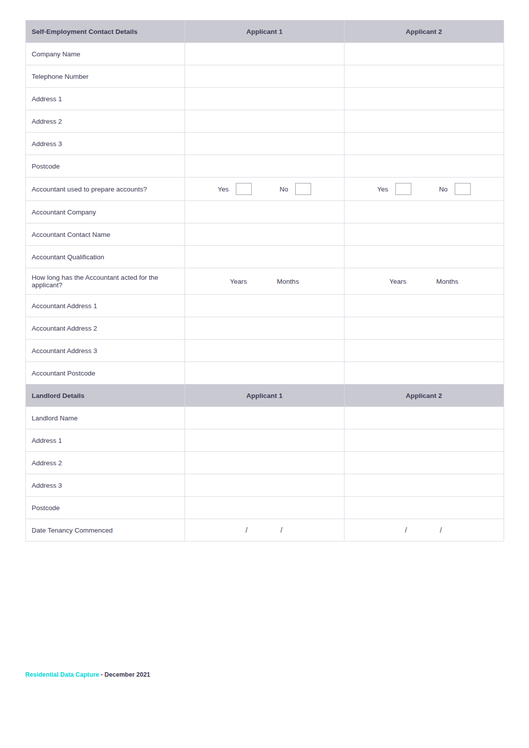| Self-Employment Contact Details | Applicant 1 | Applicant 2 |
| --- | --- | --- |
| Company Name | | |
| Telephone Number | | |
| Address 1 | | |
| Address 2 | | |
| Address 3 | | |
| Postcode | | |
| Accountant used to prepare accounts? | Yes No | Yes No |
| Accountant Company | | |
| Accountant Contact Name | | |
| Accountant Qualification | | |
| How long has the Accountant acted for the applicant? | Years Months | Years Months |
| Accountant Address 1 | | |
| Accountant Address 2 | | |
| Accountant Address 3 | | |
| Accountant Postcode | | |
| Landlord Details | Applicant 1 | Applicant 2 |
| Landlord Name | | |
| Address 1 | | |
| Address 2 | | |
| Address 3 | | |
| Postcode | | |
| Date Tenancy Commenced | / / | / / |
Residential Data Capture - December 2021